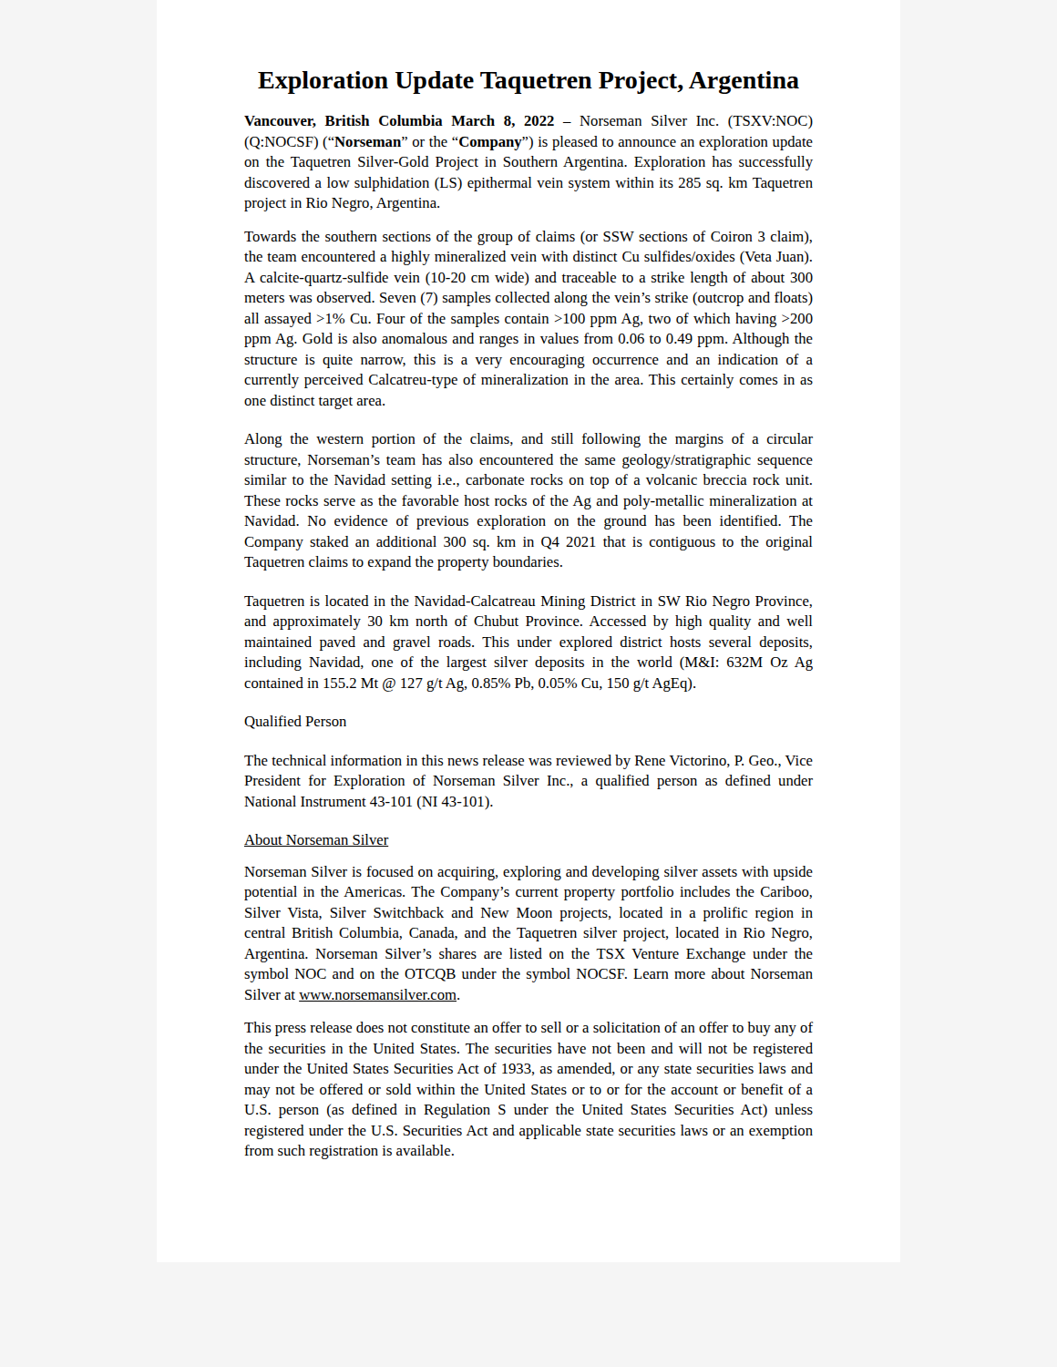Exploration Update Taquetren Project, Argentina
Vancouver, British Columbia March 8, 2022 – Norseman Silver Inc. (TSXV:NOC) (Q:NOCSF) (“Norseman” or the “Company”) is pleased to announce an exploration update on the Taquetren Silver-Gold Project in Southern Argentina. Exploration has successfully discovered a low sulphidation (LS) epithermal vein system within its 285 sq. km Taquetren project in Rio Negro, Argentina.
Towards the southern sections of the group of claims (or SSW sections of Coiron 3 claim), the team encountered a highly mineralized vein with distinct Cu sulfides/oxides (Veta Juan). A calcite-quartz-sulfide vein (10-20 cm wide) and traceable to a strike length of about 300 meters was observed. Seven (7) samples collected along the vein’s strike (outcrop and floats) all assayed >1% Cu. Four of the samples contain >100 ppm Ag, two of which having >200 ppm Ag. Gold is also anomalous and ranges in values from 0.06 to 0.49 ppm. Although the structure is quite narrow, this is a very encouraging occurrence and an indication of a currently perceived Calcatreu-type of mineralization in the area. This certainly comes in as one distinct target area.
Along the western portion of the claims, and still following the margins of a circular structure, Norseman’s team has also encountered the same geology/stratigraphic sequence similar to the Navidad setting i.e., carbonate rocks on top of a volcanic breccia rock unit. These rocks serve as the favorable host rocks of the Ag and poly-metallic mineralization at Navidad. No evidence of previous exploration on the ground has been identified. The Company staked an additional 300 sq. km in Q4 2021 that is contiguous to the original Taquetren claims to expand the property boundaries.
Taquetren is located in the Navidad-Calcatreau Mining District in SW Rio Negro Province, and approximately 30 km north of Chubut Province. Accessed by high quality and well maintained paved and gravel roads. This under explored district hosts several deposits, including Navidad, one of the largest silver deposits in the world (M&I: 632M Oz Ag contained in 155.2 Mt @ 127 g/t Ag, 0.85% Pb, 0.05% Cu, 150 g/t AgEq).
Qualified Person
The technical information in this news release was reviewed by Rene Victorino, P. Geo., Vice President for Exploration of Norseman Silver Inc., a qualified person as defined under National Instrument 43-101 (NI 43-101).
About Norseman Silver
Norseman Silver is focused on acquiring, exploring and developing silver assets with upside potential in the Americas. The Company’s current property portfolio includes the Cariboo, Silver Vista, Silver Switchback and New Moon projects, located in a prolific region in central British Columbia, Canada, and the Taquetren silver project, located in Rio Negro, Argentina. Norseman Silver’s shares are listed on the TSX Venture Exchange under the symbol NOC and on the OTCQB under the symbol NOCSF. Learn more about Norseman Silver at www.norsemansilver.com.
This press release does not constitute an offer to sell or a solicitation of an offer to buy any of the securities in the United States. The securities have not been and will not be registered under the United States Securities Act of 1933, as amended, or any state securities laws and may not be offered or sold within the United States or to or for the account or benefit of a U.S. person (as defined in Regulation S under the United States Securities Act) unless registered under the U.S. Securities Act and applicable state securities laws or an exemption from such registration is available.